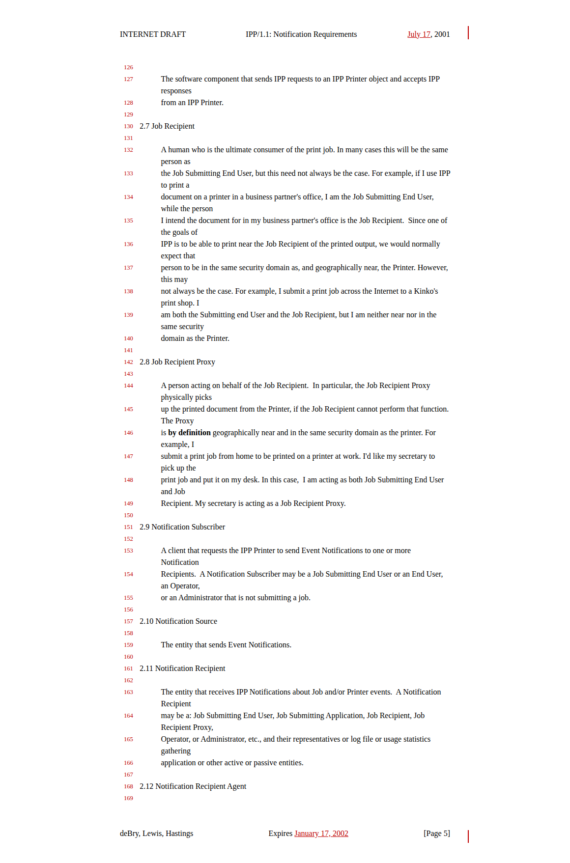INTERNET DRAFT
IPP/1.1: Notification Requirements
July 17, 2001
126
127
The software component that sends IPP requests to an IPP Printer object and accepts IPP responses
128
from an IPP Printer.
129
130
2.7 Job Recipient
131
132
A human who is the ultimate consumer of the print job. In many cases this will be the same person as
133
the Job Submitting End User, but this need not always be the case. For example, if I use IPP to print a
134
document on a printer in a business partner's office, I am the Job Submitting End User, while the person
135
I intend the document for in my business partner's office is the Job Recipient. Since one of the goals of
136
IPP is to be able to print near the Job Recipient of the printed output, we would normally expect that
137
person to be in the same security domain as, and geographically near, the Printer. However, this may
138
not always be the case. For example, I submit a print job across the Internet to a Kinko's print shop. I
139
am both the Submitting end User and the Job Recipient, but I am neither near nor in the same security
140
domain as the Printer.
141
142
2.8 Job Recipient Proxy
143
144
A person acting on behalf of the Job Recipient. In particular, the Job Recipient Proxy physically picks
145
up the printed document from the Printer, if the Job Recipient cannot perform that function. The Proxy
146
is by definition geographically near and in the same security domain as the printer. For example, I
147
submit a print job from home to be printed on a printer at work. I'd like my secretary to pick up the
148
print job and put it on my desk. In this case, I am acting as both Job Submitting End User and Job
149
Recipient. My secretary is acting as a Job Recipient Proxy.
150
151
2.9 Notification Subscriber
152
153
A client that requests the IPP Printer to send Event Notifications to one or more Notification
154
Recipients. A Notification Subscriber may be a Job Submitting End User or an End User, an Operator,
155
or an Administrator that is not submitting a job.
156
157
2.10 Notification Source
158
159
The entity that sends Event Notifications.
160
161
2.11 Notification Recipient
162
163
The entity that receives IPP Notifications about Job and/or Printer events. A Notification Recipient
164
may be a: Job Submitting End User, Job Submitting Application, Job Recipient, Job Recipient Proxy,
165
Operator, or Administrator, etc., and their representatives or log file or usage statistics gathering
166
application or other active or passive entities.
167
168
2.12 Notification Recipient Agent
169
deBry, Lewis, Hastings
Expires January 17, 2002
[Page 5]